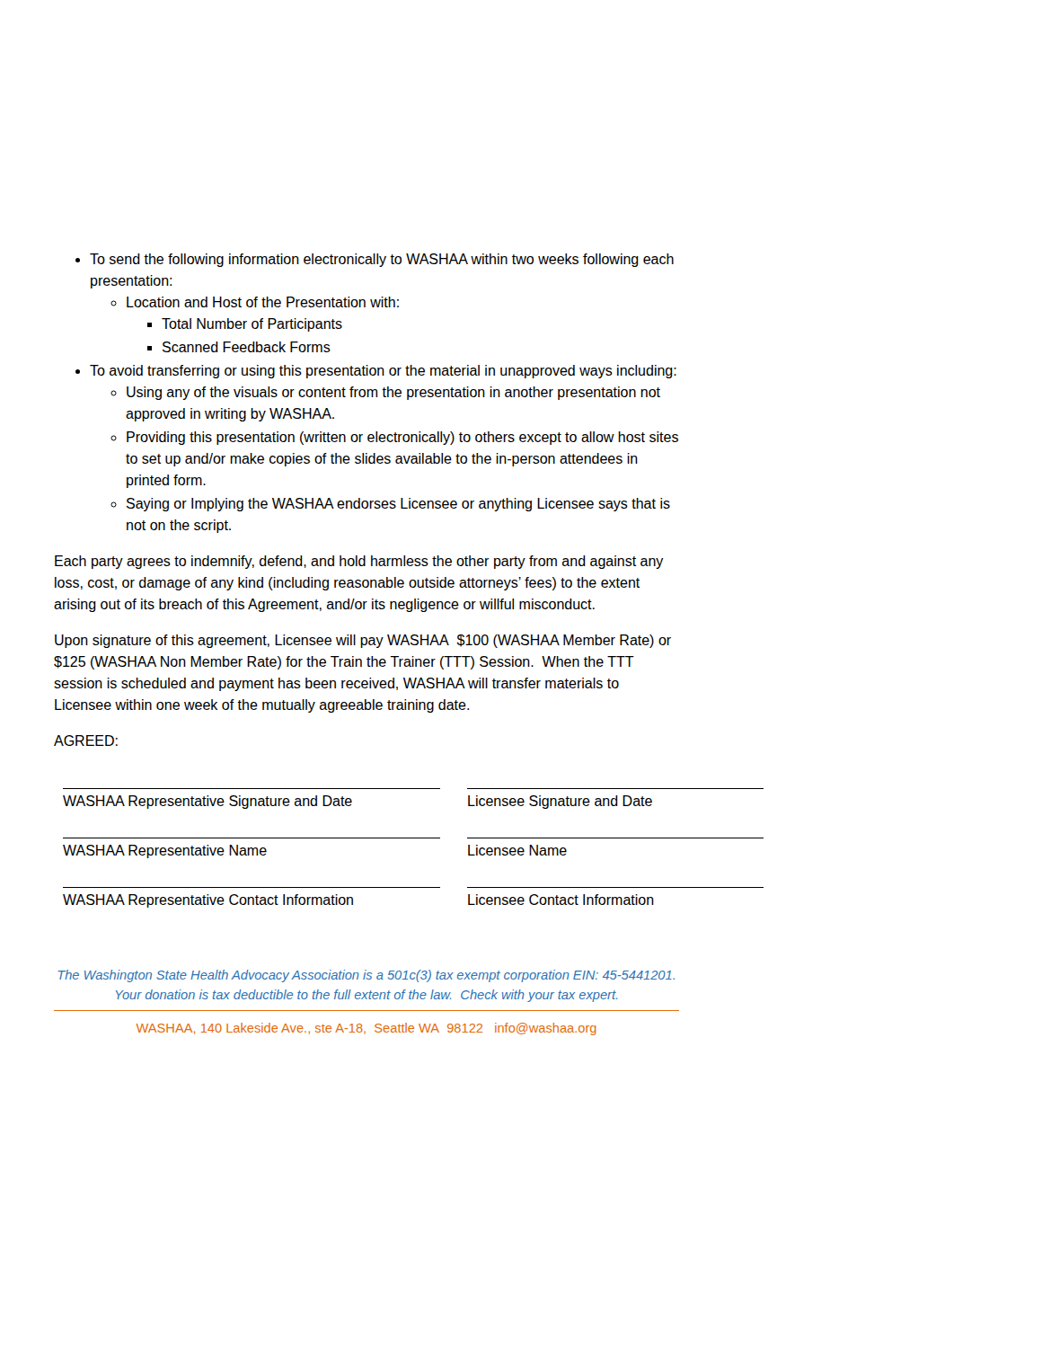To send the following information electronically to WASHAA within two weeks following each presentation:
Location and Host of the Presentation with:
Total Number of Participants
Scanned Feedback Forms
To avoid transferring or using this presentation or the material in unapproved ways including:
Using any of the visuals or content from the presentation in another presentation not approved in writing by WASHAA.
Providing this presentation (written or electronically) to others except to allow host sites to set up and/or make copies of the slides available to the in-person attendees in printed form.
Saying or Implying the WASHAA endorses Licensee or anything Licensee says that is not on the script.
Each party agrees to indemnify, defend, and hold harmless the other party from and against any loss, cost, or damage of any kind (including reasonable outside attorneys’ fees) to the extent arising out of its breach of this Agreement, and/or its negligence or willful misconduct.
Upon signature of this agreement, Licensee will pay WASHAA $100 (WASHAA Member Rate) or $125 (WASHAA Non Member Rate) for the Train the Trainer (TTT) Session. When the TTT session is scheduled and payment has been received, WASHAA will transfer materials to Licensee within one week of the mutually agreeable training date.
AGREED:
WASHAA Representative Signature and Date
Licensee Signature and Date
WASHAA Representative Name
Licensee Name
WASHAA Representative Contact Information
Licensee Contact Information
The Washington State Health Advocacy Association is a 501c(3) tax exempt corporation EIN: 45-5441201.
Your donation is tax deductible to the full extent of the law. Check with your tax expert.
WASHAA, 140 Lakeside Ave., ste A-18, Seattle WA 98122 info@washaa.org